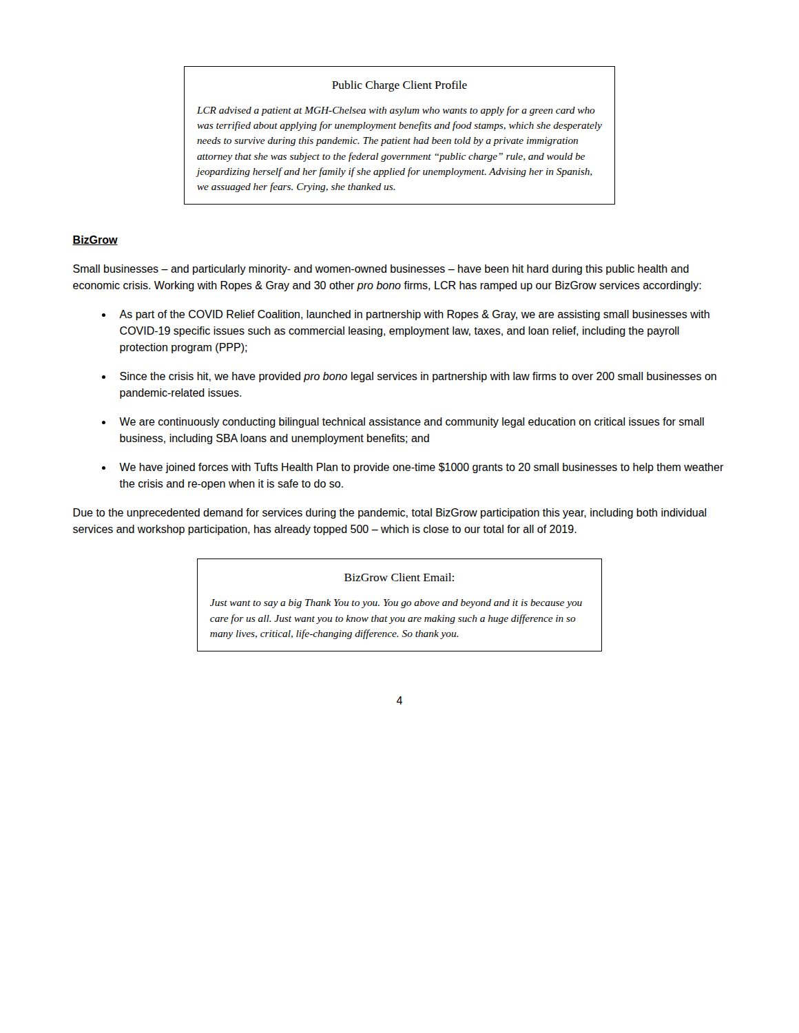Public Charge Client Profile
LCR advised a patient at MGH-Chelsea with asylum who wants to apply for a green card who was terrified about applying for unemployment benefits and food stamps, which she desperately needs to survive during this pandemic. The patient had been told by a private immigration attorney that she was subject to the federal government “public charge” rule, and would be jeopardizing herself and her family if she applied for unemployment. Advising her in Spanish, we assuaged her fears. Crying, she thanked us.
BizGrow
Small businesses – and particularly minority- and women-owned businesses – have been hit hard during this public health and economic crisis. Working with Ropes & Gray and 30 other pro bono firms, LCR has ramped up our BizGrow services accordingly:
As part of the COVID Relief Coalition, launched in partnership with Ropes & Gray, we are assisting small businesses with COVID-19 specific issues such as commercial leasing, employment law, taxes, and loan relief, including the payroll protection program (PPP);
Since the crisis hit, we have provided pro bono legal services in partnership with law firms to over 200 small businesses on pandemic-related issues.
We are continuously conducting bilingual technical assistance and community legal education on critical issues for small business, including SBA loans and unemployment benefits; and
We have joined forces with Tufts Health Plan to provide one-time $1000 grants to 20 small businesses to help them weather the crisis and re-open when it is safe to do so.
Due to the unprecedented demand for services during the pandemic, total BizGrow participation this year, including both individual services and workshop participation, has already topped 500 – which is close to our total for all of 2019.
BizGrow Client Email:
Just want to say a big Thank You to you. You go above and beyond and it is because you care for us all. Just want you to know that you are making such a huge difference in so many lives, critical, life-changing difference. So thank you.
4